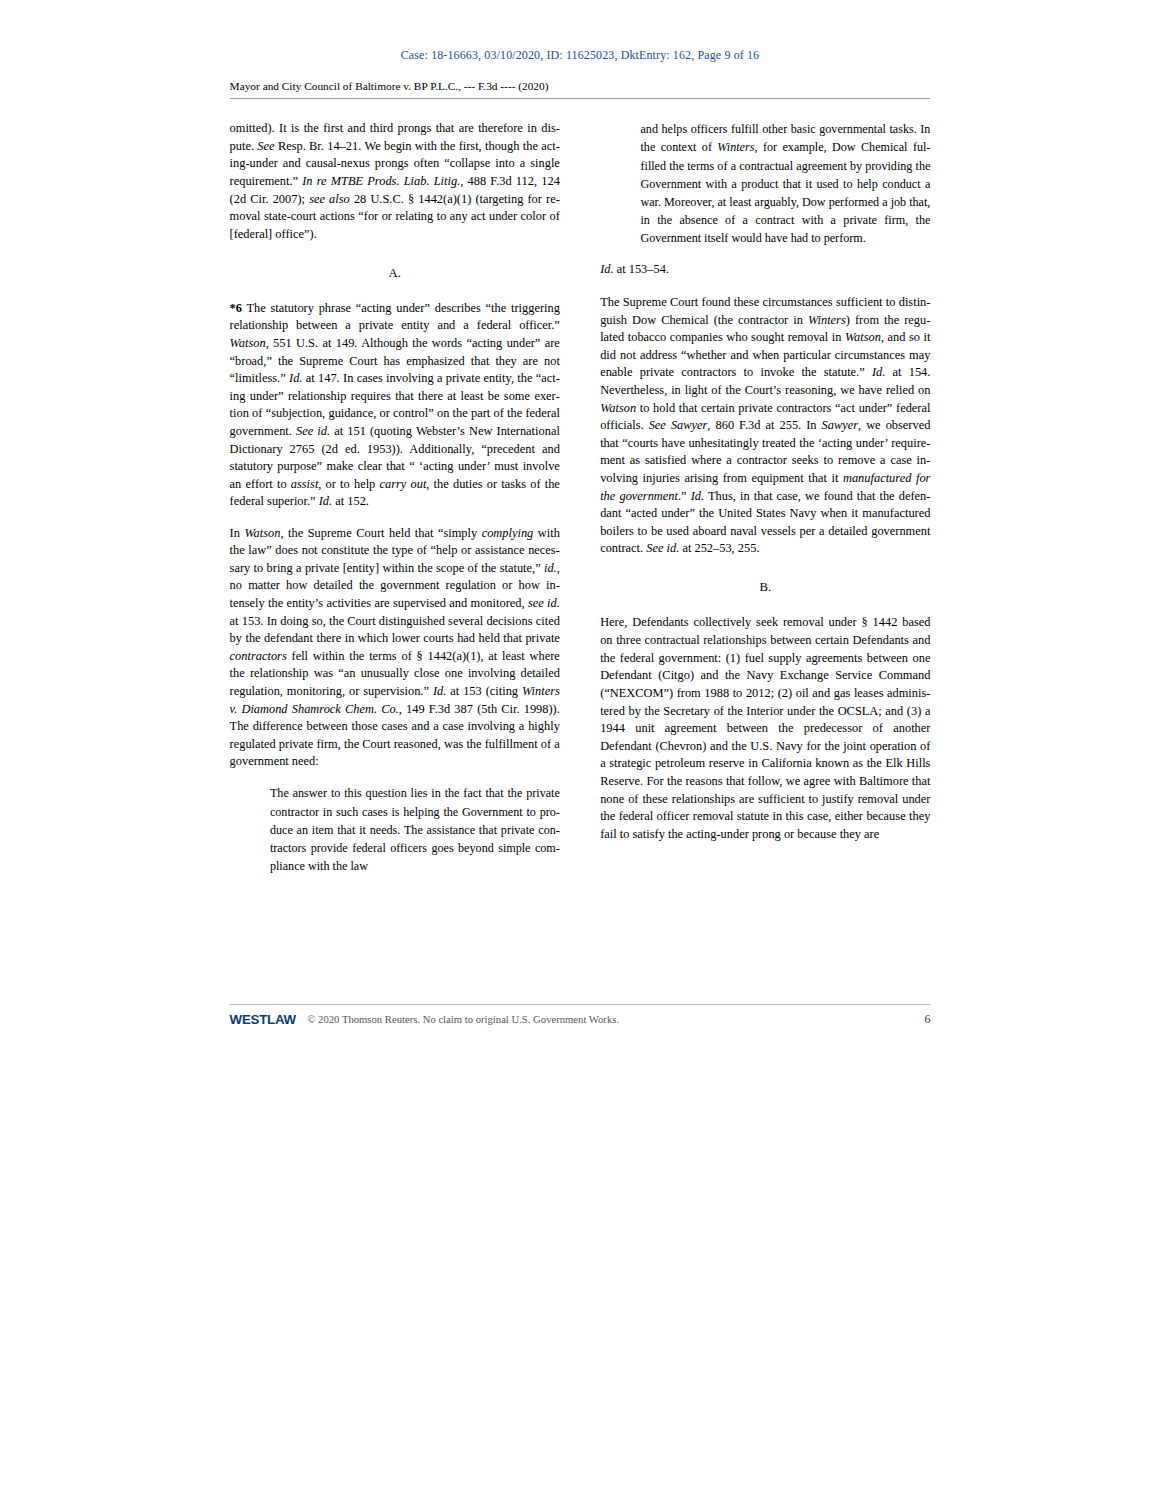Case: 18-16663, 03/10/2020, ID: 11625023, DktEntry: 162, Page 9 of 16
Mayor and City Council of Baltimore v. BP P.L.C., --- F.3d ---- (2020)
omitted). It is the first and third prongs that are therefore in dispute. See Resp. Br. 14–21. We begin with the first, though the acting-under and causal-nexus prongs often “collapse into a single requirement.” In re MTBE Prods. Liab. Litig., 488 F.3d 112, 124 (2d Cir. 2007); see also 28 U.S.C. § 1442(a)(1) (targeting for removal state-court actions “for or relating to any act under color of [federal] office”).
A.
*6 The statutory phrase “acting under” describes “the triggering relationship between a private entity and a federal officer.” Watson, 551 U.S. at 149. Although the words “acting under” are “broad,” the Supreme Court has emphasized that they are not “limitless.” Id. at 147. In cases involving a private entity, the “acting under” relationship requires that there at least be some exertion of “subjection, guidance, or control” on the part of the federal government. See id. at 151 (quoting Webster’s New International Dictionary 2765 (2d ed. 1953)). Additionally, “precedent and statutory purpose” make clear that “ ‘acting under’ must involve an effort to assist, or to help carry out, the duties or tasks of the federal superior.” Id. at 152.
In Watson, the Supreme Court held that “simply complying with the law” does not constitute the type of “help or assistance necessary to bring a private [entity] within the scope of the statute,” id., no matter how detailed the government regulation or how intensely the entity’s activities are supervised and monitored, see id. at 153. In doing so, the Court distinguished several decisions cited by the defendant there in which lower courts had held that private contractors fell within the terms of § 1442(a)(1), at least where the relationship was “an unusually close one involving detailed regulation, monitoring, or supervision.” Id. at 153 (citing Winters v. Diamond Shamrock Chem. Co., 149 F.3d 387 (5th Cir. 1998)). The difference between those cases and a case involving a highly regulated private firm, the Court reasoned, was the fulfillment of a government need:
The answer to this question lies in the fact that the private contractor in such cases is helping the Government to produce an item that it needs. The assistance that private contractors provide federal officers goes beyond simple compliance with the law
and helps officers fulfill other basic governmental tasks. In the context of Winters, for example, Dow Chemical fulfilled the terms of a contractual agreement by providing the Government with a product that it used to help conduct a war. Moreover, at least arguably, Dow performed a job that, in the absence of a contract with a private firm, the Government itself would have had to perform.
Id. at 153–54.
The Supreme Court found these circumstances sufficient to distinguish Dow Chemical (the contractor in Winters) from the regulated tobacco companies who sought removal in Watson, and so it did not address “whether and when particular circumstances may enable private contractors to invoke the statute.” Id. at 154. Nevertheless, in light of the Court’s reasoning, we have relied on Watson to hold that certain private contractors “act under” federal officials. See Sawyer, 860 F.3d at 255. In Sawyer, we observed that “courts have unhesitatingly treated the ‘acting under’ requirement as satisfied where a contractor seeks to remove a case involving injuries arising from equipment that it manufactured for the government.” Id. Thus, in that case, we found that the defendant “acted under” the United States Navy when it manufactured boilers to be used aboard naval vessels per a detailed government contract. See id. at 252–53, 255.
B.
Here, Defendants collectively seek removal under § 1442 based on three contractual relationships between certain Defendants and the federal government: (1) fuel supply agreements between one Defendant (Citgo) and the Navy Exchange Service Command (“NEXCOM”) from 1988 to 2012; (2) oil and gas leases administered by the Secretary of the Interior under the OCSLA; and (3) a 1944 unit agreement between the predecessor of another Defendant (Chevron) and the U.S. Navy for the joint operation of a strategic petroleum reserve in California known as the Elk Hills Reserve. For the reasons that follow, we agree with Baltimore that none of these relationships are sufficient to justify removal under the federal officer removal statute in this case, either because they fail to satisfy the acting-under prong or because they are
WESTLAW © 2020 Thomson Reuters. No claim to original U.S. Government Works. 6